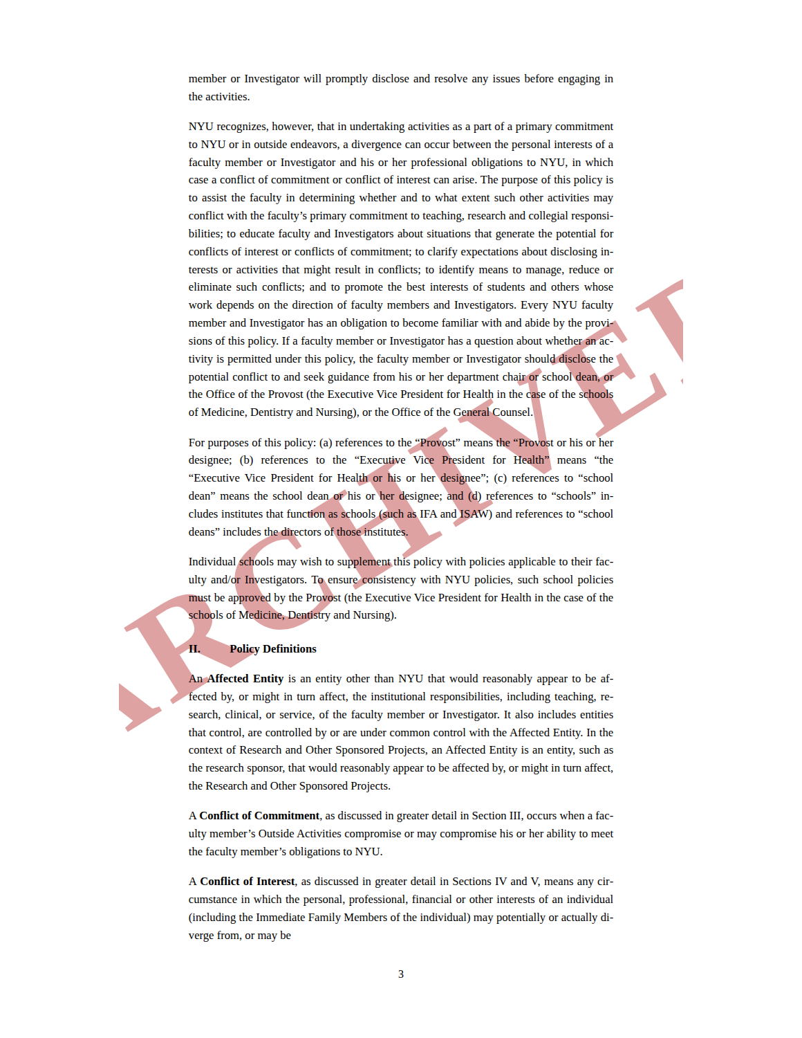ARCHIVED
member or Investigator will promptly disclose and resolve any issues before engaging in the activities.
NYU recognizes, however, that in undertaking activities as a part of a primary commitment to NYU or in outside endeavors, a divergence can occur between the personal interests of a faculty member or Investigator and his or her professional obligations to NYU, in which case a conflict of commitment or conflict of interest can arise. The purpose of this policy is to assist the faculty in determining whether and to what extent such other activities may conflict with the faculty’s primary commitment to teaching, research and collegial responsibilities; to educate faculty and Investigators about situations that generate the potential for conflicts of interest or conflicts of commitment; to clarify expectations about disclosing interests or activities that might result in conflicts; to identify means to manage, reduce or eliminate such conflicts; and to promote the best interests of students and others whose work depends on the direction of faculty members and Investigators. Every NYU faculty member and Investigator has an obligation to become familiar with and abide by the provisions of this policy. If a faculty member or Investigator has a question about whether an activity is permitted under this policy, the faculty member or Investigator should disclose the potential conflict to and seek guidance from his or her department chair or school dean, or the Office of the Provost (the Executive Vice President for Health in the case of the schools of Medicine, Dentistry and Nursing), or the Office of the General Counsel.
For purposes of this policy: (a) references to the “Provost” means the “Provost or his or her designee; (b) references to the “Executive Vice President for Health” means “the “Executive Vice President for Health or his or her designee”; (c) references to “school dean” means the school dean or his or her designee; and (d) references to “schools” includes institutes that function as schools (such as IFA and ISAW) and references to “school deans” includes the directors of those institutes.
Individual schools may wish to supplement this policy with policies applicable to their faculty and/or Investigators. To ensure consistency with NYU policies, such school policies must be approved by the Provost (the Executive Vice President for Health in the case of the schools of Medicine, Dentistry and Nursing).
II. Policy Definitions
An Affected Entity is an entity other than NYU that would reasonably appear to be affected by, or might in turn affect, the institutional responsibilities, including teaching, research, clinical, or service, of the faculty member or Investigator. It also includes entities that control, are controlled by or are under common control with the Affected Entity. In the context of Research and Other Sponsored Projects, an Affected Entity is an entity, such as the research sponsor, that would reasonably appear to be affected by, or might in turn affect, the Research and Other Sponsored Projects.
A Conflict of Commitment, as discussed in greater detail in Section III, occurs when a faculty member’s Outside Activities compromise or may compromise his or her ability to meet the faculty member’s obligations to NYU.
A Conflict of Interest, as discussed in greater detail in Sections IV and V, means any circumstance in which the personal, professional, financial or other interests of an individual (including the Immediate Family Members of the individual) may potentially or actually diverge from, or may be
3